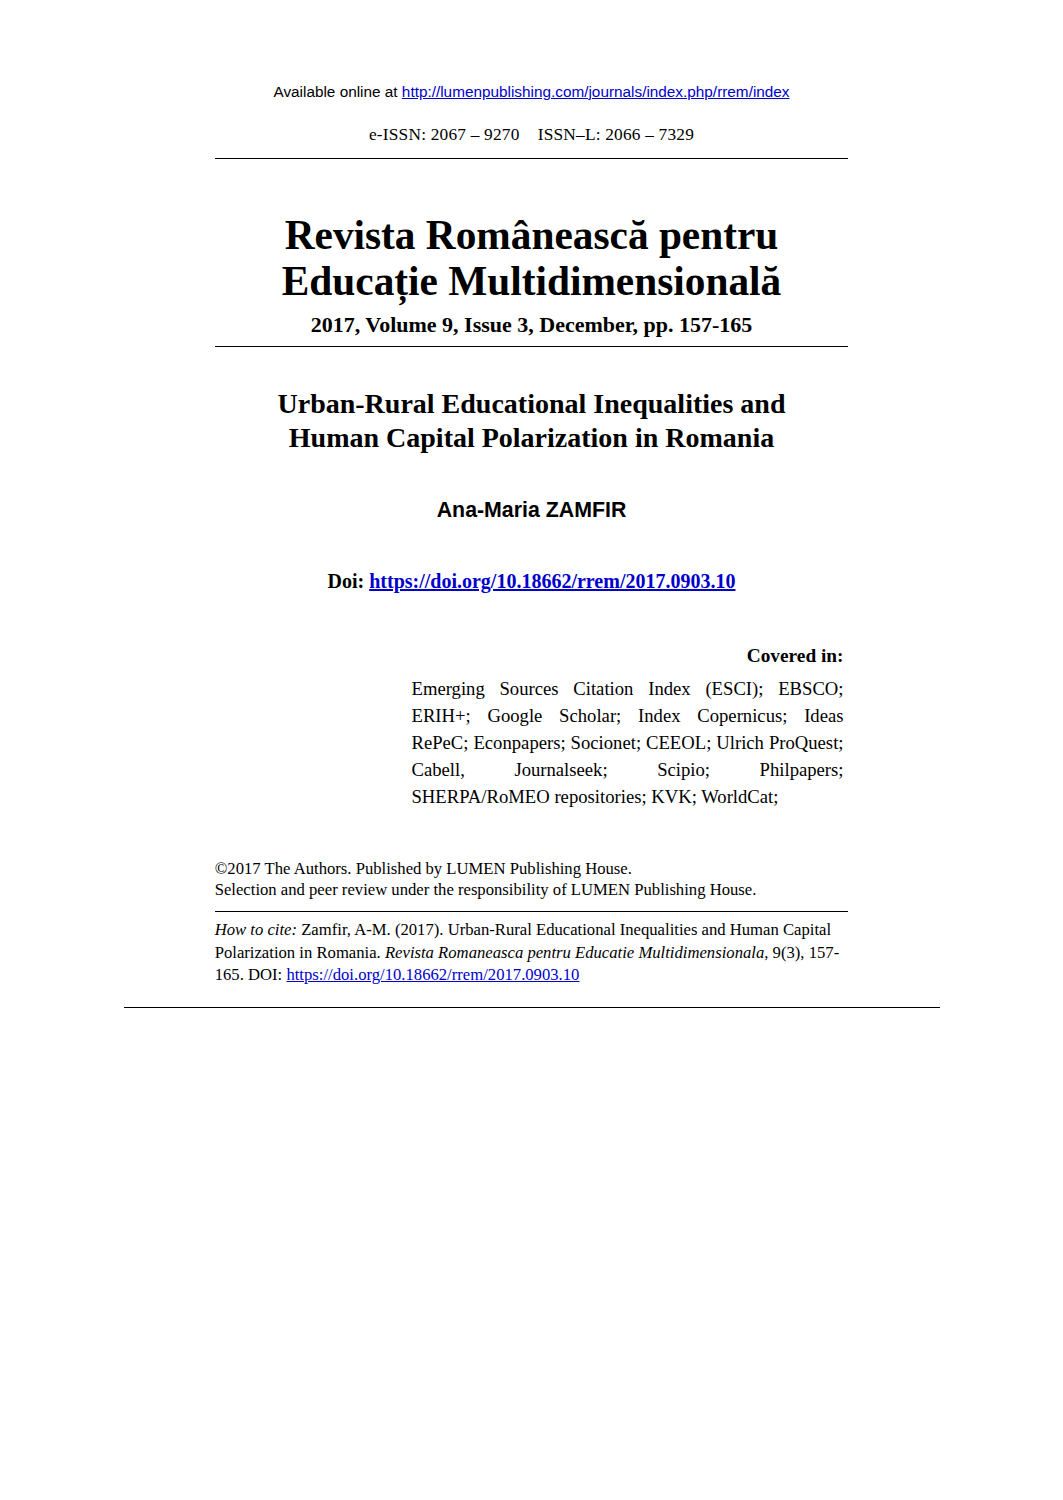Available online at http://lumenpublishing.com/journals/index.php/rrem/index
e-ISSN: 2067 – 9270 ISSN–L: 2066 – 7329
Revista Românească pentru Educație Multidimensională
2017, Volume 9, Issue 3, December, pp. 157-165
Urban-Rural Educational Inequalities and Human Capital Polarization in Romania
Ana-Maria ZAMFIR
Doi: https://doi.org/10.18662/rrem/2017.0903.10
Covered in:
Emerging Sources Citation Index (ESCI); EBSCO; ERIH+; Google Scholar; Index Copernicus; Ideas RePeC; Econpapers; Socionet; CEEOL; Ulrich ProQuest; Cabell, Journalseek; Scipio; Philpapers; SHERPA/RoMEO repositories; KVK; WorldCat;
©2017 The Authors. Published by LUMEN Publishing House.
Selection and peer review under the responsibility of LUMEN Publishing House.
How to cite: Zamfir, A-M. (2017). Urban-Rural Educational Inequalities and Human Capital Polarization in Romania. Revista Romaneasca pentru Educatie Multidimensionala, 9(3), 157-165. DOI: https://doi.org/10.18662/rrem/2017.0903.10